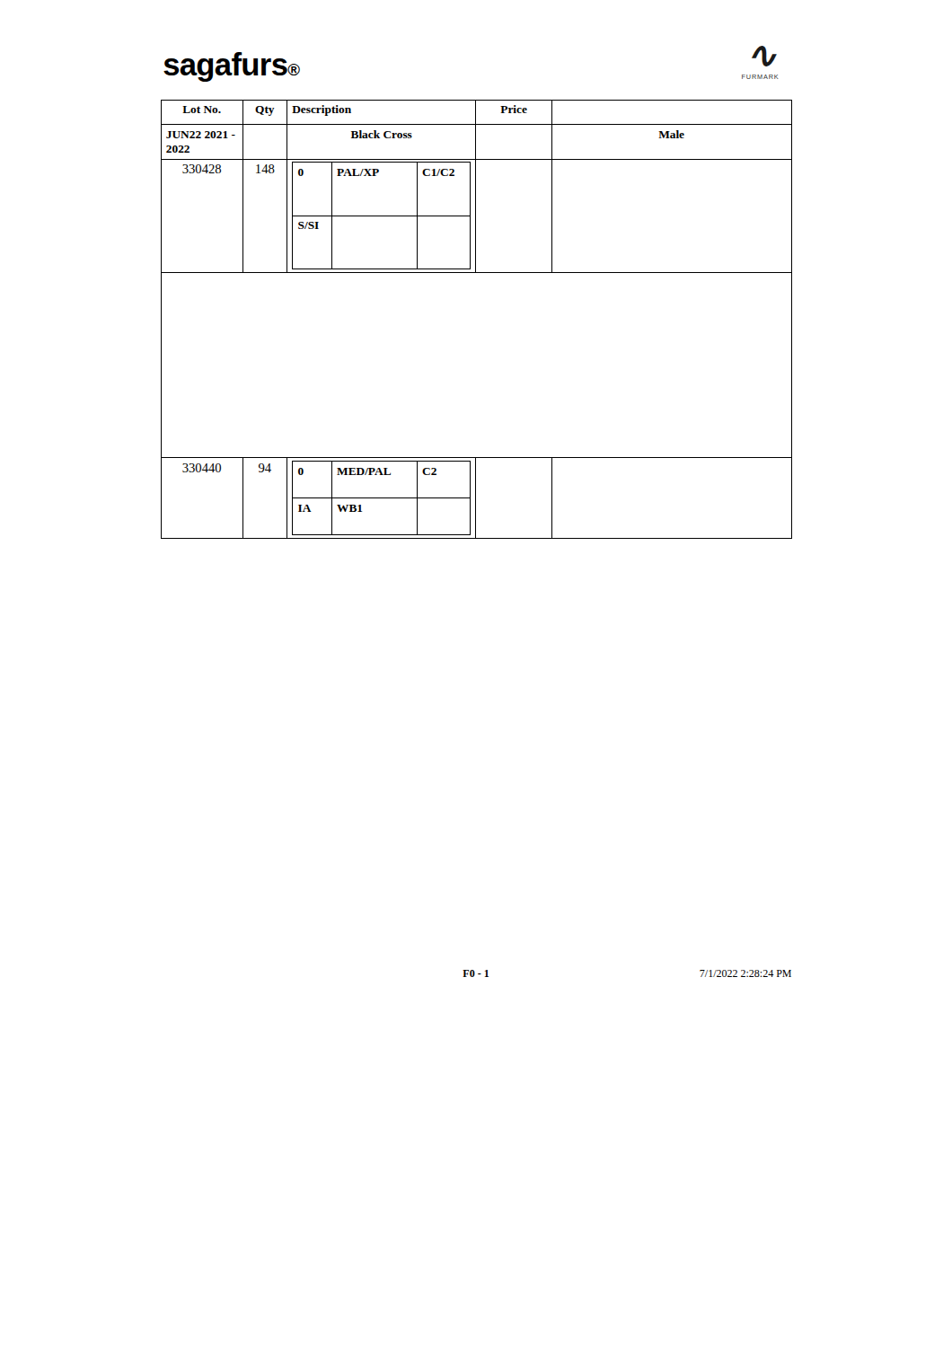∿
FURMARK
sagafurs®
| JUN22 2021 - 2022 | | Black Cross | | Male |
| Lot No. | Qty | Description | Price | |
| 330428 | 148 | / 0 / PAL/XP / C1/C2 / / S/SI / / / | | |
| 330440 | 94 | / 0 / MED/PAL / C2 / / IA / WB1 / / | | |
F0 - 1
7/1/2022 2:28:24 PM